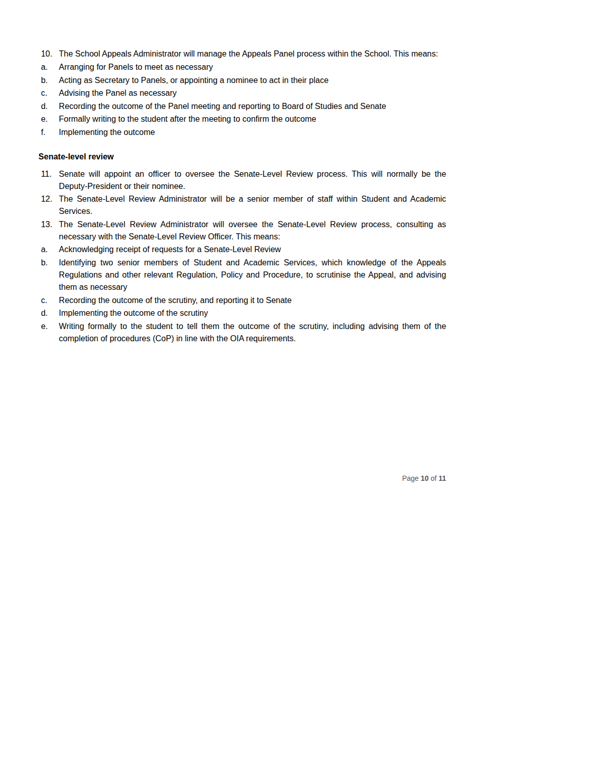The School Appeals Administrator will manage the Appeals Panel process within the School. This means:
Arranging for Panels to meet as necessary
Acting as Secretary to Panels, or appointing a nominee to act in their place
Advising the Panel as necessary
Recording the outcome of the Panel meeting and reporting to Board of Studies and Senate
Formally writing to the student after the meeting to confirm the outcome
Implementing the outcome
Senate-level review
Senate will appoint an officer to oversee the Senate-Level Review process. This will normally be the Deputy-President or their nominee.
The Senate-Level Review Administrator will be a senior member of staff within Student and Academic Services.
The Senate-Level Review Administrator will oversee the Senate-Level Review process, consulting as necessary with the Senate-Level Review Officer. This means:
Acknowledging receipt of requests for a Senate-Level Review
Identifying two senior members of Student and Academic Services, which knowledge of the Appeals Regulations and other relevant Regulation, Policy and Procedure, to scrutinise the Appeal, and advising them as necessary
Recording the outcome of the scrutiny, and reporting it to Senate
Implementing the outcome of the scrutiny
Writing formally to the student to tell them the outcome of the scrutiny, including advising them of the completion of procedures (CoP) in line with the OIA requirements.
Page 10 of 11